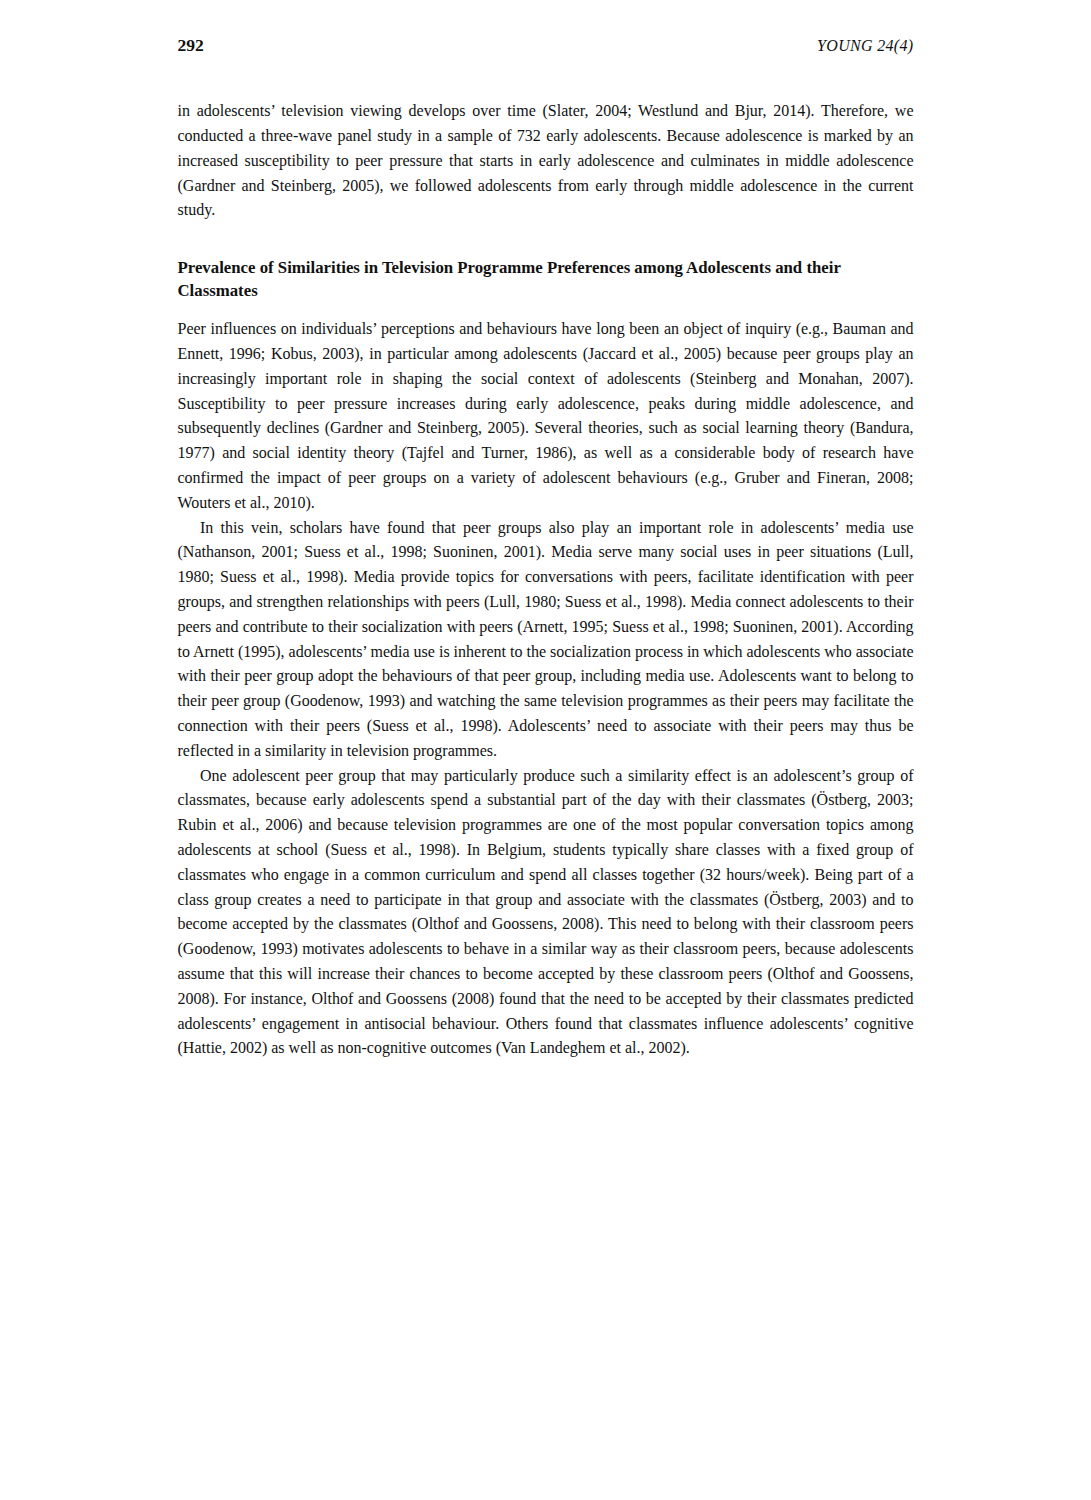292 YOUNG 24(4)
in adolescents’ television viewing develops over time (Slater, 2004; Westlund and Bjur, 2014). Therefore, we conducted a three-wave panel study in a sample of 732 early adolescents. Because adolescence is marked by an increased susceptibility to peer pressure that starts in early adolescence and culminates in middle adolescence (Gardner and Steinberg, 2005), we followed adolescents from early through middle adolescence in the current study.
Prevalence of Similarities in Television Programme Preferences among Adolescents and their Classmates
Peer influences on individuals’ perceptions and behaviours have long been an object of inquiry (e.g., Bauman and Ennett, 1996; Kobus, 2003), in particular among adolescents (Jaccard et al., 2005) because peer groups play an increasingly important role in shaping the social context of adolescents (Steinberg and Monahan, 2007). Susceptibility to peer pressure increases during early adolescence, peaks during middle adolescence, and subsequently declines (Gardner and Steinberg, 2005). Several theories, such as social learning theory (Bandura, 1977) and social identity theory (Tajfel and Turner, 1986), as well as a considerable body of research have confirmed the impact of peer groups on a variety of adolescent behaviours (e.g., Gruber and Fineran, 2008; Wouters et al., 2010).
In this vein, scholars have found that peer groups also play an important role in adolescents’ media use (Nathanson, 2001; Suess et al., 1998; Suoninen, 2001). Media serve many social uses in peer situations (Lull, 1980; Suess et al., 1998). Media provide topics for conversations with peers, facilitate identification with peer groups, and strengthen relationships with peers (Lull, 1980; Suess et al., 1998). Media connect adolescents to their peers and contribute to their socialization with peers (Arnett, 1995; Suess et al., 1998; Suoninen, 2001). According to Arnett (1995), adolescents’ media use is inherent to the socialization process in which adolescents who associate with their peer group adopt the behaviours of that peer group, including media use. Adolescents want to belong to their peer group (Goodenow, 1993) and watching the same television programmes as their peers may facilitate the connection with their peers (Suess et al., 1998). Adolescents’ need to associate with their peers may thus be reflected in a similarity in television programmes.
One adolescent peer group that may particularly produce such a similarity effect is an adolescent’s group of classmates, because early adolescents spend a substantial part of the day with their classmates (Östberg, 2003; Rubin et al., 2006) and because television programmes are one of the most popular conversation topics among adolescents at school (Suess et al., 1998). In Belgium, students typically share classes with a fixed group of classmates who engage in a common curriculum and spend all classes together (32 hours/week). Being part of a class group creates a need to participate in that group and associate with the classmates (Östberg, 2003) and to become accepted by the classmates (Olthof and Goossens, 2008). This need to belong with their classroom peers (Goodenow, 1993) motivates adolescents to behave in a similar way as their classroom peers, because adolescents assume that this will increase their chances to become accepted by these classroom peers (Olthof and Goossens, 2008). For instance, Olthof and Goossens (2008) found that the need to be accepted by their classmates predicted adolescents’ engagement in antisocial behaviour. Others found that classmates influence adolescents’ cognitive (Hattie, 2002) as well as non-cognitive outcomes (Van Landeghem et al., 2002).